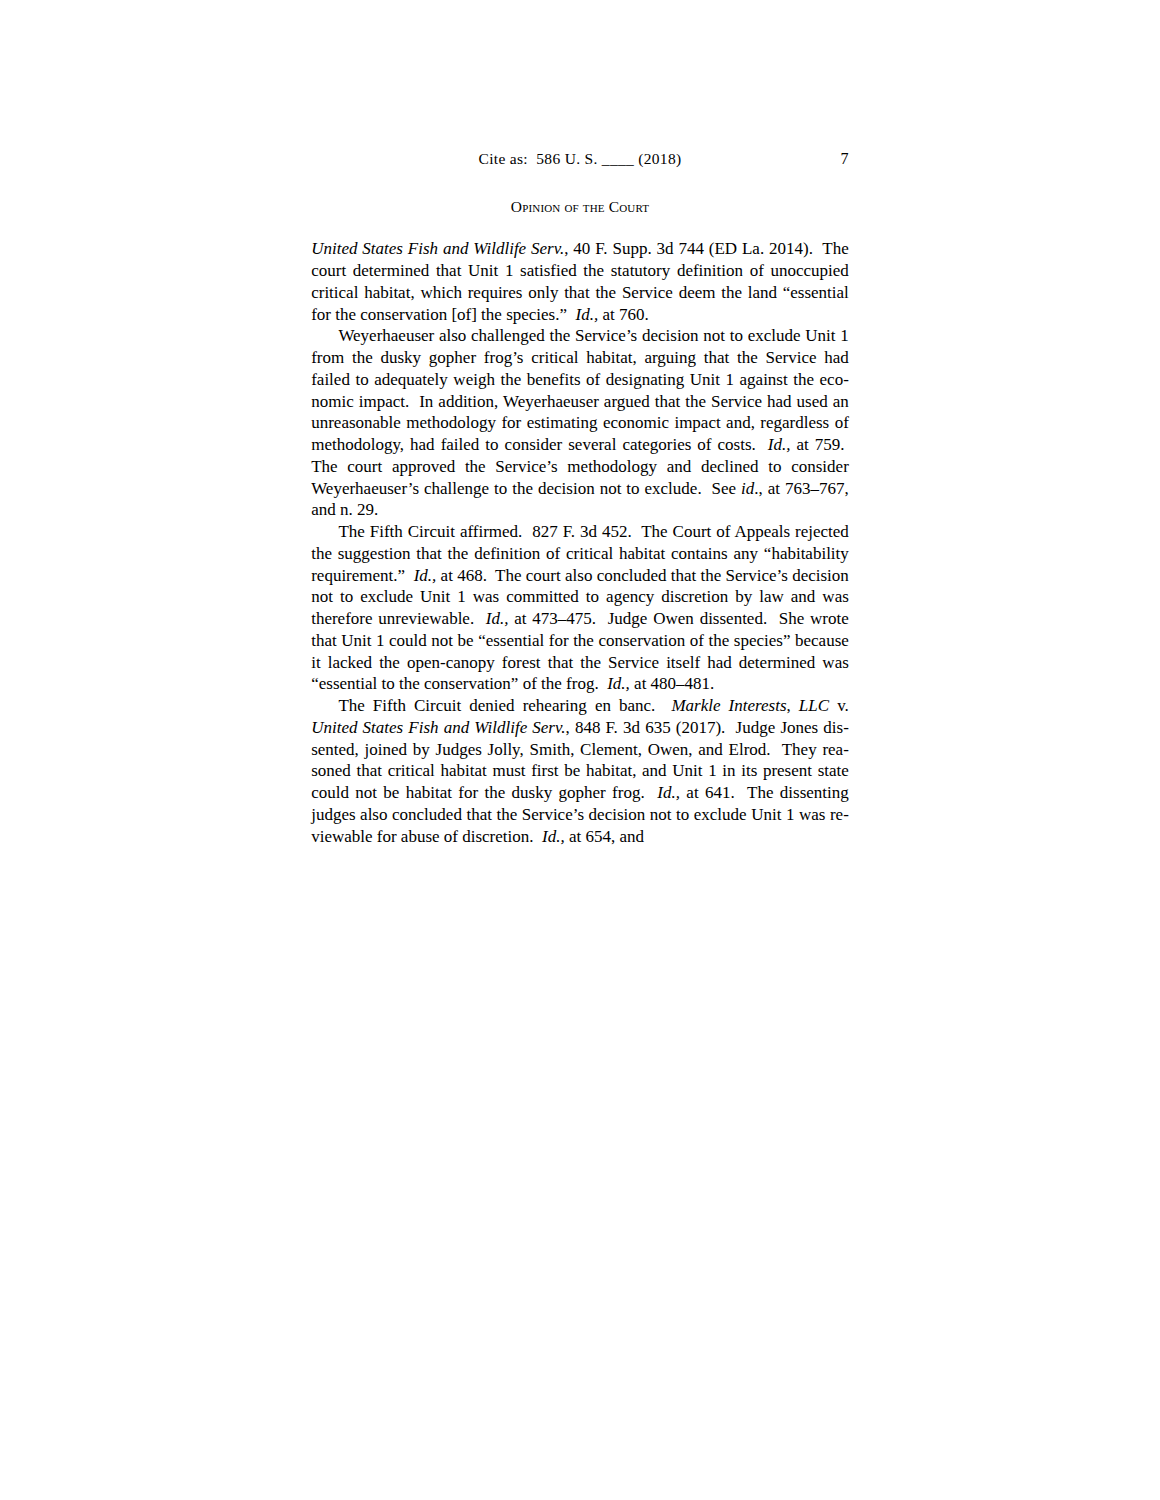Cite as: 586 U. S. ____ (2018) 7
Opinion of the Court
United States Fish and Wildlife Serv., 40 F. Supp. 3d 744 (ED La. 2014). The court determined that Unit 1 satisfied the statutory definition of unoccupied critical habitat, which requires only that the Service deem the land “essential for the conservation [of] the species.” Id., at 760.
Weyerhaeuser also challenged the Service’s decision not to exclude Unit 1 from the dusky gopher frog’s critical habitat, arguing that the Service had failed to adequately weigh the benefits of designating Unit 1 against the economic impact. In addition, Weyerhaeuser argued that the Service had used an unreasonable methodology for estimating economic impact and, regardless of methodology, had failed to consider several categories of costs. Id., at 759. The court approved the Service’s methodology and declined to consider Weyerhaeuser’s challenge to the decision not to exclude. See id., at 763–767, and n. 29.
The Fifth Circuit affirmed. 827 F. 3d 452. The Court of Appeals rejected the suggestion that the definition of critical habitat contains any “habitability requirement.” Id., at 468. The court also concluded that the Service’s decision not to exclude Unit 1 was committed to agency discretion by law and was therefore unreviewable. Id., at 473–475. Judge Owen dissented. She wrote that Unit 1 could not be “essential for the conservation of the species” because it lacked the open-canopy forest that the Service itself had determined was “essential to the conservation” of the frog. Id., at 480–481.
The Fifth Circuit denied rehearing en banc. Markle Interests, LLC v. United States Fish and Wildlife Serv., 848 F. 3d 635 (2017). Judge Jones dissented, joined by Judges Jolly, Smith, Clement, Owen, and Elrod. They reasoned that critical habitat must first be habitat, and Unit 1 in its present state could not be habitat for the dusky gopher frog. Id., at 641. The dissenting judges also concluded that the Service’s decision not to exclude Unit 1 was reviewable for abuse of discretion. Id., at 654, and